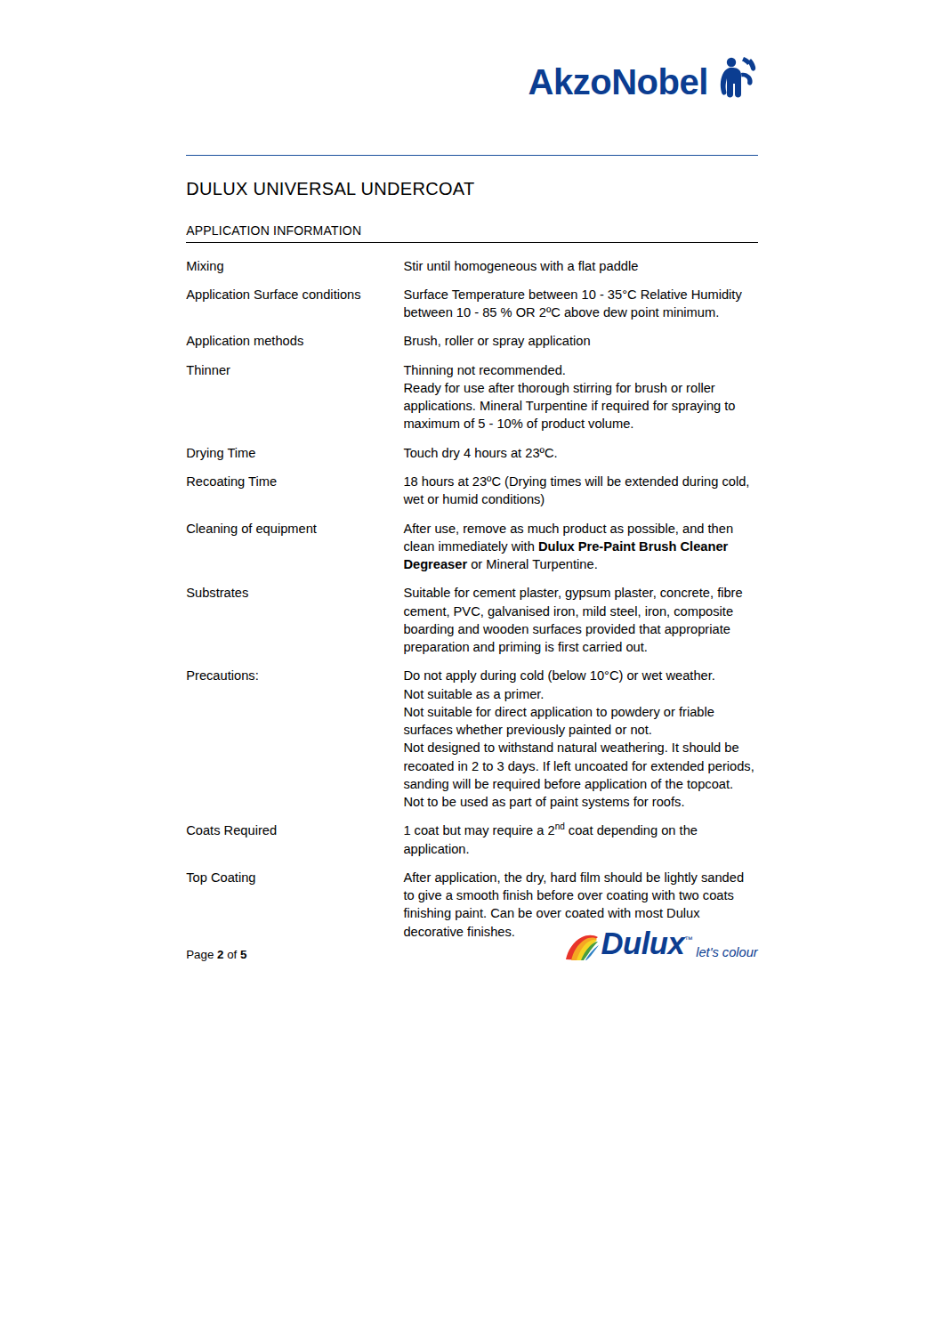AkzoNobel
DULUX UNIVERSAL UNDERCOAT
APPLICATION INFORMATION
| Mixing | Stir until homogeneous with a flat paddle |
| Application Surface conditions | Surface Temperature between 10 - 35°C Relative Humidity between 10 - 85 % OR 2ºC above dew point minimum. |
| Application methods | Brush, roller or spray application |
| Thinner | Thinning not recommended. Ready for use after thorough stirring for brush or roller applications. Mineral Turpentine if required for spraying to maximum of 5 - 10% of product volume. |
| Drying Time | Touch dry 4 hours at 23ºC. |
| Recoating Time | 18 hours at 23ºC (Drying times will be extended during cold, wet or humid conditions) |
| Cleaning of equipment | After use, remove as much product as possible, and then clean immediately with Dulux Pre-Paint Brush Cleaner Degreaser or Mineral Turpentine. |
| Substrates | Suitable for cement plaster, gypsum plaster, concrete, fibre cement, PVC, galvanised iron, mild steel, iron, composite boarding and wooden surfaces provided that appropriate preparation and priming is first carried out. |
| Precautions: | Do not apply during cold (below 10°C) or wet weather. Not suitable as a primer. Not suitable for direct application to powdery or friable surfaces whether previously painted or not. Not designed to withstand natural weathering. It should be recoated in 2 to 3 days. If left uncoated for extended periods, sanding will be required before application of the topcoat. Not to be used as part of paint systems for roofs. |
| Coats Required | 1 coat but may require a 2 nd coat depending on the application. |
| Top Coating | After application, the dry, hard film should be lightly sanded to give a smooth finish before over coating with two coats finishing paint. Can be over coated with most Dulux decorative finishes. |
Page 2 of 5
Dulux™let's colour